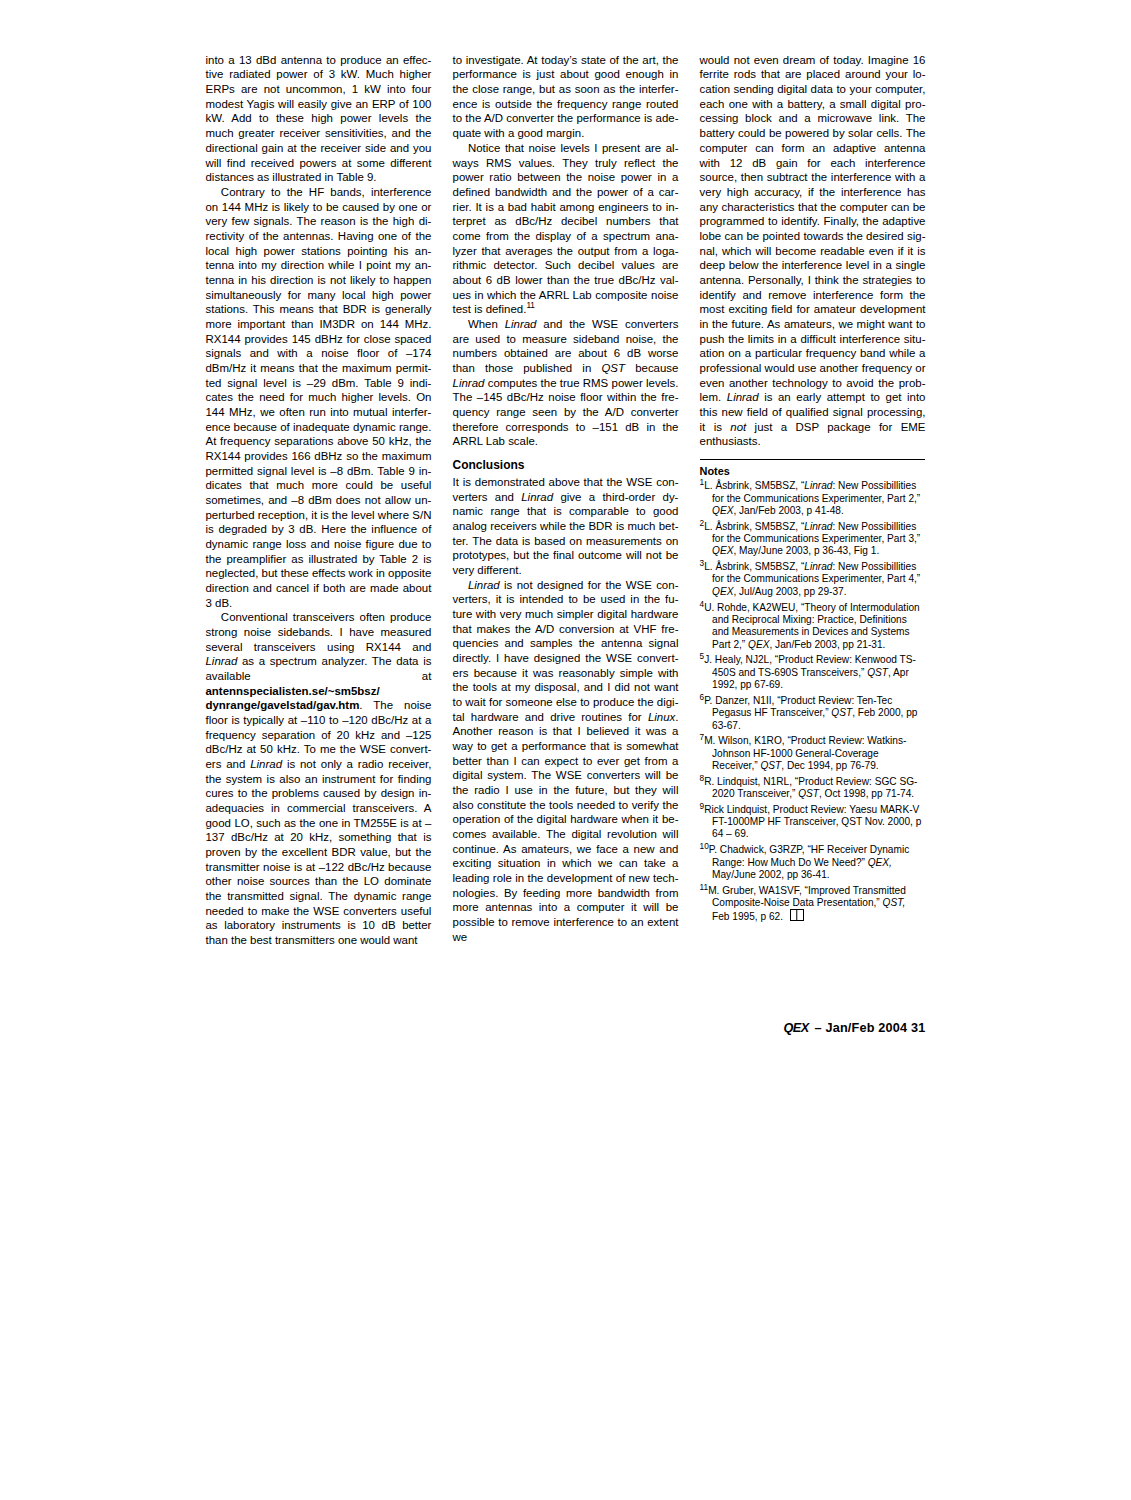into a 13 dBd antenna to produce an effective radiated power of 3 kW. Much higher ERPs are not uncommon, 1 kW into four modest Yagis will easily give an ERP of 100 kW. Add to these high power levels the much greater receiver sensitivities, and the directional gain at the receiver side and you will find received powers at some different distances as illustrated in Table 9.
Contrary to the HF bands, interference on 144 MHz is likely to be caused by one or very few signals. The reason is the high directivity of the antennas. Having one of the local high power stations pointing his antenna into my direction while I point my antenna in his direction is not likely to happen simultaneously for many local high power stations. This means that BDR is generally more important than IM3DR on 144 MHz. RX144 provides 145 dBHz for close spaced signals and with a noise floor of –174 dBm/Hz it means that the maximum permitted signal level is –29 dBm. Table 9 indicates the need for much higher levels. On 144 MHz, we often run into mutual interference because of inadequate dynamic range. At frequency separations above 50 kHz, the RX144 provides 166 dBHz so the maximum permitted signal level is –8 dBm. Table 9 indicates that much more could be useful sometimes, and –8 dBm does not allow unperturbed reception, it is the level where S/N is degraded by 3 dB. Here the influence of dynamic range loss and noise figure due to the preamplifier as illustrated by Table 2 is neglected, but these effects work in opposite direction and cancel if both are made about 3 dB.
Conventional transceivers often produce strong noise sidebands. I have measured several transceivers using RX144 and Linrad as a spectrum analyzer. The data is available at antennspecialisten.se/~sm5bsz/ dynrange/gavelstad/gav.htm. The noise floor is typically at –110 to –120 dBc/Hz at a frequency separation of 20 kHz and –125 dBc/Hz at 50 kHz. To me the WSE converters and Linrad is not only a radio receiver, the system is also an instrument for finding cures to the problems caused by design inadequacies in commercial transceivers. A good LO, such as the one in TM255E is at –137 dBc/Hz at 20 kHz, something that is proven by the excellent BDR value, but the transmitter noise is at –122 dBc/Hz because other noise sources than the LO dominate the transmitted signal. The dynamic range needed to make the WSE converters useful as laboratory instruments is 10 dB better than the best transmitters one would want
to investigate. At today’s state of the art, the performance is just about good enough in the close range, but as soon as the interference is outside the frequency range routed to the A/D converter the performance is adequate with a good margin.
Notice that noise levels I present are always RMS values. They truly reflect the power ratio between the noise power in a defined bandwidth and the power of a carrier. It is a bad habit among engineers to interpret as dBc/Hz decibel numbers that come from the display of a spectrum analyzer that averages the output from a logarithmic detector. Such decibel values are about 6 dB lower than the true dBc/Hz values in which the ARRL Lab composite noise test is defined.11
When Linrad and the WSE converters are used to measure sideband noise, the numbers obtained are about 6 dB worse than those published in QST because Linrad computes the true RMS power levels. The –145 dBc/Hz noise floor within the frequency range seen by the A/D converter therefore corresponds to –151 dB in the ARRL Lab scale.
Conclusions
It is demonstrated above that the WSE converters and Linrad give a third-order dynamic range that is comparable to good analog receivers while the BDR is much better. The data is based on measurements on prototypes, but the final outcome will not be very different.
Linrad is not designed for the WSE converters, it is intended to be used in the future with very much simpler digital hardware that makes the A/D conversion at VHF frequencies and samples the antenna signal directly. I have designed the WSE converters because it was reasonably simple with the tools at my disposal, and I did not want to wait for someone else to produce the digital hardware and drive routines for Linux. Another reason is that I believed it was a way to get a performance that is somewhat better than I can expect to ever get from a digital system. The WSE converters will be the radio I use in the future, but they will also constitute the tools needed to verify the operation of the digital hardware when it becomes available. The digital revolution will continue. As amateurs, we face a new and exciting situation in which we can take a leading role in the development of new technologies. By feeding more bandwidth from more antennas into a computer it will be possible to remove interference to an extent we
would not even dream of today. Imagine 16 ferrite rods that are placed around your location sending digital data to your computer, each one with a battery, a small digital processing block and a microwave link. The battery could be powered by solar cells. The computer can form an adaptive antenna with 12 dB gain for each interference source, then subtract the interference with a very high accuracy, if the interference has any characteristics that the computer can be programmed to identify. Finally, the adaptive lobe can be pointed towards the desired signal, which will become readable even if it is deep below the interference level in a single antenna. Personally, I think the strategies to identify and remove interference form the most exciting field for amateur development in the future. As amateurs, we might want to push the limits in a difficult interference situation on a particular frequency band while a professional would use another frequency or even another technology to avoid the problem. Linrad is an early attempt to get into this new field of qualified signal processing, it is not just a DSP package for EME enthusiasts.
Notes
1 L. Åsbrink, SM5BSZ, “Linrad: New Possibillities for the Communications Experimenter, Part 2,” QEX, Jan/Feb 2003, p 41-48.
2 L. Åsbrink, SM5BSZ, “Linrad: New Possibillities for the Communications Experimenter, Part 3,” QEX, May/June 2003, p 36-43, Fig 1.
3 L. Åsbrink, SM5BSZ, “Linrad: New Possibillities for the Communications Experimenter, Part 4,” QEX, Jul/Aug 2003, pp 29-37.
4 U. Rohde, KA2WEU, “Theory of Intermodulation and Reciprocal Mixing: Practice, Definitions and Measurements in Devices and Systems Part 2,” QEX, Jan/Feb 2003, pp 21-31.
5 J. Healy, NJ2L, “Product Review: Kenwood TS-450S and TS-690S Transceivers,” QST, Apr 1992, pp 67-69.
6 P. Danzer, N1II, “Product Review: Ten-Tec Pegasus HF Transceiver,” QST, Feb 2000, pp 63-67.
7 M. Wilson, K1RO, “Product Review: Watkins-Johnson HF-1000 General-Coverage Receiver,” QST, Dec 1994, pp 76-79.
8 R. Lindquist, N1RL, “Product Review: SGC SG-2020 Transceiver,” QST, Oct 1998, pp 71-74.
9 Rick Lindquist, Product Review: Yaesu MARK-V FT-1000MP HF Transceiver, QST Nov. 2000, p 64 – 69.
10 P. Chadwick, G3RZP, “HF Receiver Dynamic Range: How Much Do We Need?” QEX, May/June 2002, pp 36-41.
11 M. Gruber, WA1SVF, “Improved Transmitted Composite-Noise Data Presentation,” QST, Feb 1995, p 62.
QEX– Jan/Feb 2004 31